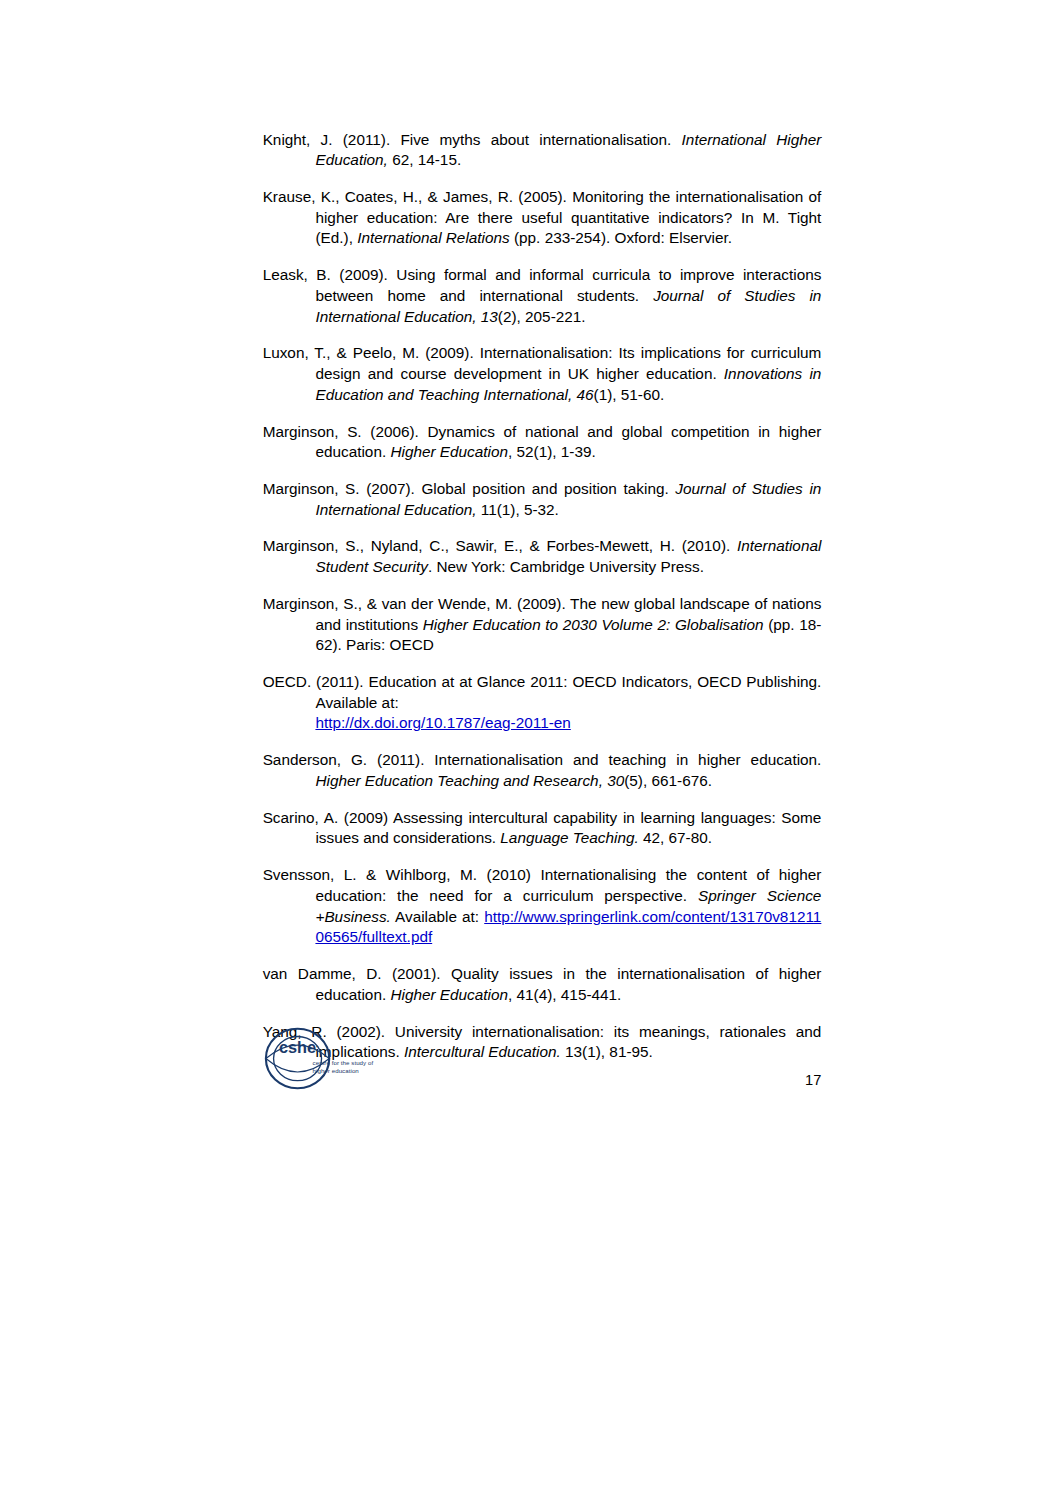Knight, J. (2011). Five myths about internationalisation. International Higher Education, 62, 14-15.
Krause, K., Coates, H., & James, R. (2005). Monitoring the internationalisation of higher education: Are there useful quantitative indicators? In M. Tight (Ed.), International Relations (pp. 233-254). Oxford: Elservier.
Leask, B. (2009). Using formal and informal curricula to improve interactions between home and international students. Journal of Studies in International Education, 13(2), 205-221.
Luxon, T., & Peelo, M. (2009). Internationalisation: Its implications for curriculum design and course development in UK higher education. Innovations in Education and Teaching International, 46(1), 51-60.
Marginson, S. (2006). Dynamics of national and global competition in higher education. Higher Education, 52(1), 1-39.
Marginson, S. (2007). Global position and position taking. Journal of Studies in International Education, 11(1), 5-32.
Marginson, S., Nyland, C., Sawir, E., & Forbes-Mewett, H. (2010). International Student Security. New York: Cambridge University Press.
Marginson, S., & van der Wende, M. (2009). The new global landscape of nations and institutions Higher Education to 2030 Volume 2: Globalisation (pp. 18-62). Paris: OECD
OECD. (2011). Education at at Glance 2011: OECD Indicators, OECD Publishing. Available at:
http://dx.doi.org/10.1787/eag-2011-en
Sanderson, G. (2011). Internationalisation and teaching in higher education. Higher Education Teaching and Research, 30(5), 661-676.
Scarino, A. (2009) Assessing intercultural capability in learning languages: Some issues and considerations. Language Teaching. 42, 67-80.
Svensson, L. & Wihlborg, M. (2010) Internationalising the content of higher education: the need for a curriculum perspective. Springer Science +Business. Available at: http://www.springerlink.com/content/13170v8121106565/fulltext.pdf
van Damme, D. (2001). Quality issues in the internationalisation of higher education. Higher Education, 41(4), 415-441.
Yang, R. (2002). University internationalisation: its meanings, rationales and implications. Intercultural Education. 13(1), 81-95.
cshe
centre for the study of
higher education
17